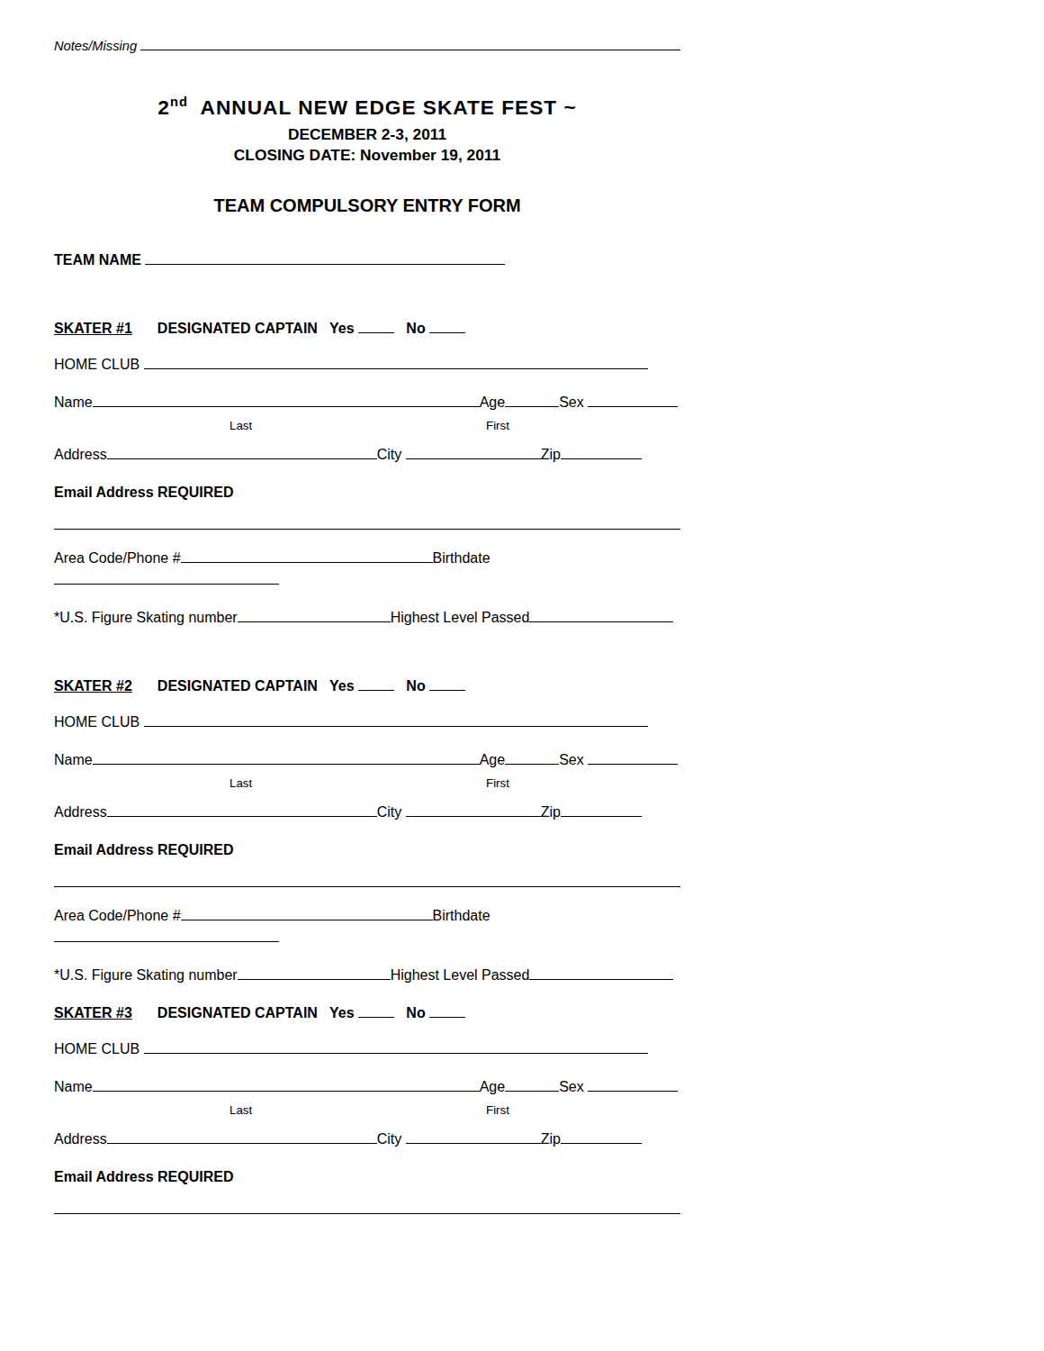Notes/Missing
2nd ANNUAL NEW EDGE SKATE FEST ~
DECEMBER 2-3, 2011
CLOSING DATE: November 19, 2011
TEAM COMPULSORY ENTRY FORM
TEAM NAME
SKATER #1 DESIGNATED CAPTAIN Yes No
HOME CLUB
Name Age Sex
Last First
Address City Zip
Email Address REQUIRED
Area Code/Phone # Birthdate
*U.S. Figure Skating number Highest Level Passed
SKATER #2 DESIGNATED CAPTAIN Yes No
HOME CLUB
Name Age Sex
Last First
Address City Zip
Email Address REQUIRED
Area Code/Phone # Birthdate
*U.S. Figure Skating number Highest Level Passed
SKATER #3 DESIGNATED CAPTAIN Yes No
HOME CLUB
Name Age Sex
Last First
Address City Zip
Email Address REQUIRED